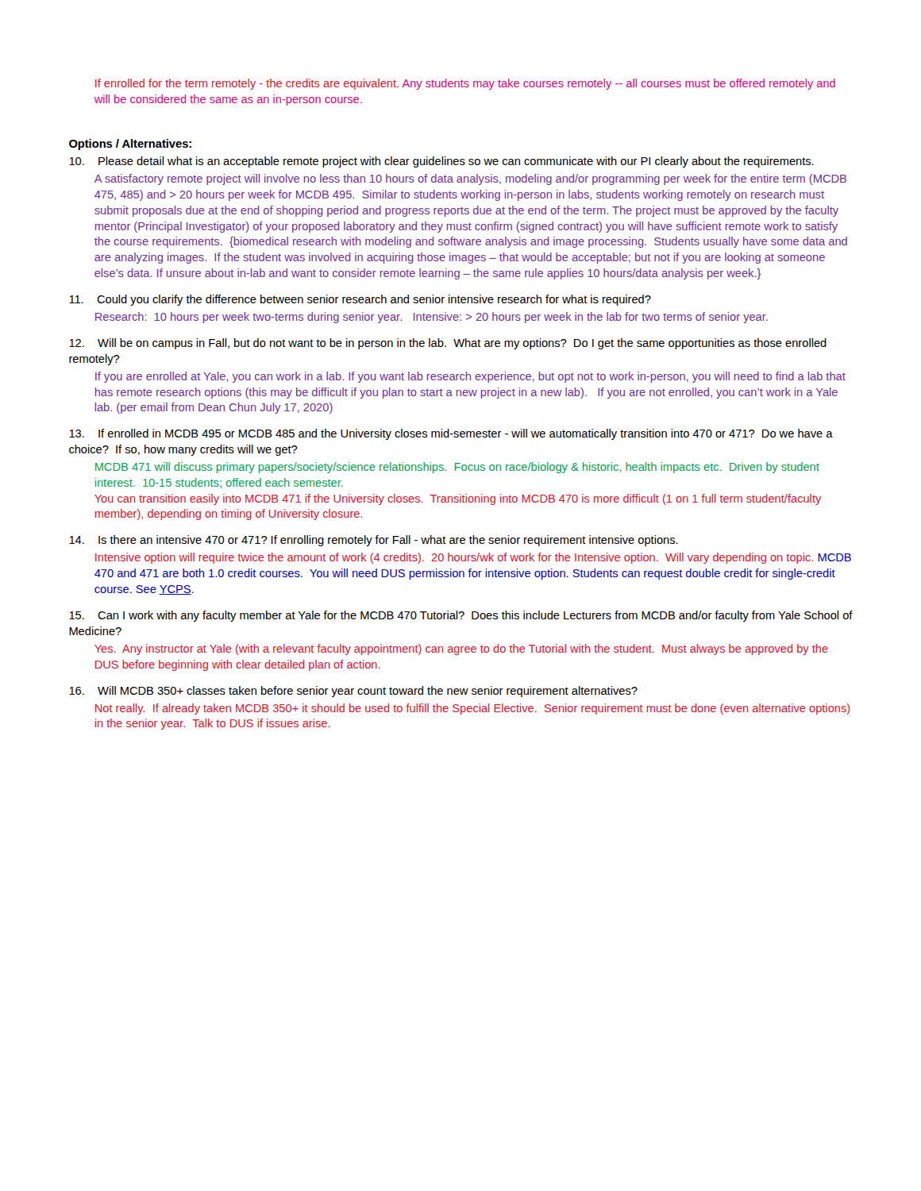If enrolled for the term remotely - the credits are equivalent. Any students may take courses remotely -- all courses must be offered remotely and will be considered the same as an in-person course.
Options / Alternatives:
10. Please detail what is an acceptable remote project with clear guidelines so we can communicate with our PI clearly about the requirements.
A satisfactory remote project will involve no less than 10 hours of data analysis, modeling and/or programming per week for the entire term (MCDB 475, 485) and > 20 hours per week for MCDB 495. Similar to students working in-person in labs, students working remotely on research must submit proposals due at the end of shopping period and progress reports due at the end of the term. The project must be approved by the faculty mentor (Principal Investigator) of your proposed laboratory and they must confirm (signed contract) you will have sufficient remote work to satisfy the course requirements. {biomedical research with modeling and software analysis and image processing. Students usually have some data and are analyzing images. If the student was involved in acquiring those images – that would be acceptable; but not if you are looking at someone else’s data. If unsure about in-lab and want to consider remote learning – the same rule applies 10 hours/data analysis per week.}
11. Could you clarify the difference between senior research and senior intensive research for what is required?
Research: 10 hours per week two-terms during senior year. Intensive: > 20 hours per week in the lab for two terms of senior year.
12. Will be on campus in Fall, but do not want to be in person in the lab. What are my options? Do I get the same opportunities as those enrolled remotely?
If you are enrolled at Yale, you can work in a lab. If you want lab research experience, but opt not to work in-person, you will need to find a lab that has remote research options (this may be difficult if you plan to start a new project in a new lab). If you are not enrolled, you can’t work in a Yale lab. (per email from Dean Chun July 17, 2020)
13. If enrolled in MCDB 495 or MCDB 485 and the University closes mid-semester - will we automatically transition into 470 or 471? Do we have a choice? If so, how many credits will we get?
MCDB 471 will discuss primary papers/society/science relationships. Focus on race/biology & historic, health impacts etc. Driven by student interest. 10-15 students; offered each semester.
You can transition easily into MCDB 471 if the University closes. Transitioning into MCDB 470 is more difficult (1 on 1 full term student/faculty member), depending on timing of University closure.
14. Is there an intensive 470 or 471? If enrolling remotely for Fall - what are the senior requirement intensive options.
Intensive option will require twice the amount of work (4 credits). 20 hours/wk of work for the Intensive option. Will vary depending on topic. MCDB 470 and 471 are both 1.0 credit courses. You will need DUS permission for intensive option. Students can request double credit for single-credit course. See YCPS.
15. Can I work with any faculty member at Yale for the MCDB 470 Tutorial? Does this include Lecturers from MCDB and/or faculty from Yale School of Medicine?
Yes. Any instructor at Yale (with a relevant faculty appointment) can agree to do the Tutorial with the student. Must always be approved by the DUS before beginning with clear detailed plan of action.
16. Will MCDB 350+ classes taken before senior year count toward the new senior requirement alternatives?
Not really. If already taken MCDB 350+ it should be used to fulfill the Special Elective. Senior requirement must be done (even alternative options) in the senior year. Talk to DUS if issues arise.